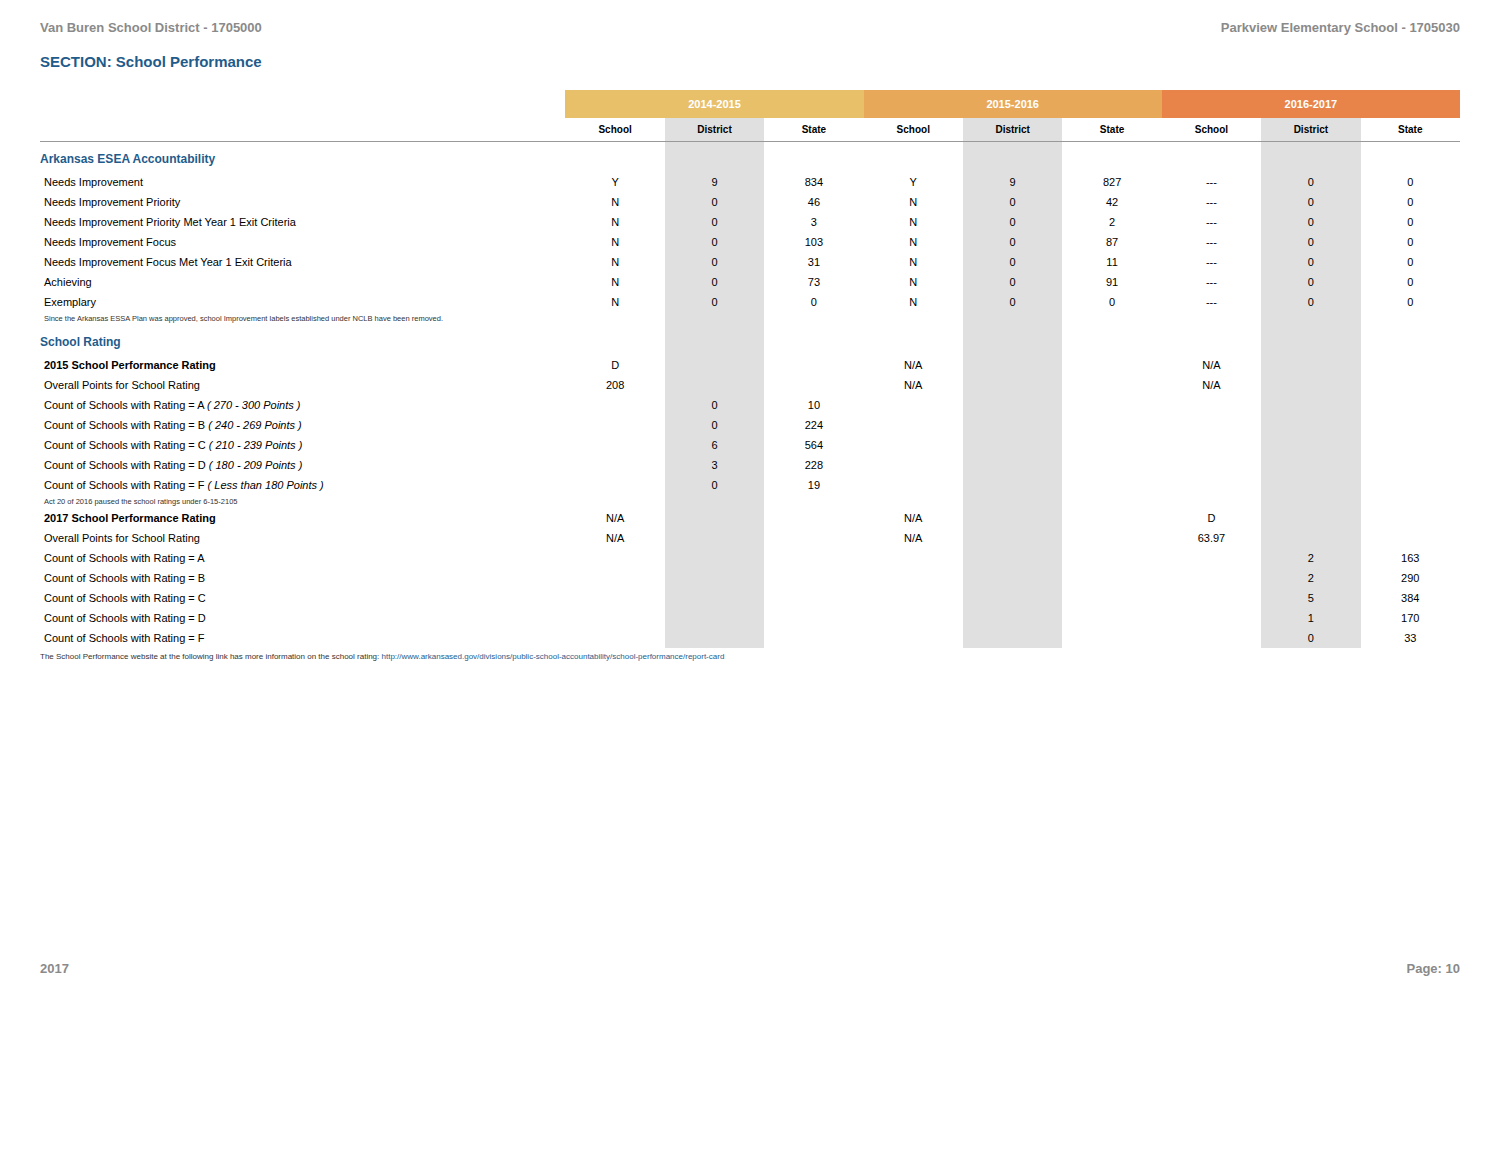Van Buren School District - 1705000
Parkview Elementary School - 1705030
SECTION: School Performance
| | 2014-2015 | 2015-2016 | 2016-2017 |
| | School | District | State | School | District | State | School | District | State |
| Arkansas ESEA Accountability | | | | | | | | | |
| Needs Improvement | Y | 9 | 834 | Y | 9 | 827 | --- | 0 | 0 |
| Needs Improvement Priority | N | 0 | 46 | N | 0 | 42 | --- | 0 | 0 |
| Needs Improvement Priority Met Year 1 Exit Criteria | N | 0 | 3 | N | 0 | 2 | --- | 0 | 0 |
| Needs Improvement Focus | N | 0 | 103 | N | 0 | 87 | --- | 0 | 0 |
| Needs Improvement Focus Met Year 1 Exit Criteria | N | 0 | 31 | N | 0 | 11 | --- | 0 | 0 |
| Achieving | N | 0 | 73 | N | 0 | 91 | --- | 0 | 0 |
| Exemplary | N | 0 | 0 | N | 0 | 0 | --- | 0 | 0 |
| Since the Arkansas ESSA Plan was approved, school Improvement labels established under NCLB have been removed. | | | | | | | | | |
| School Rating | | | | | | | | | |
| 2015 School Performance Rating | D | | | N/A | | | N/A | | |
| Overall Points for School Rating | 208 | | | N/A | | | N/A | | |
| Count of Schools with Rating = A ( 270 - 300 Points ) | | 0 | 10 | | | | | | |
| Count of Schools with Rating = B ( 240 - 269 Points ) | | 0 | 224 | | | | | | |
| Count of Schools with Rating = C ( 210 - 239 Points ) | | 6 | 564 | | | | | | |
| Count of Schools with Rating = D ( 180 - 209 Points ) | | 3 | 228 | | | | | | |
| Count of Schools with Rating = F ( Less than 180 Points ) | | 0 | 19 | | | | | | |
| Act 20 of 2016 paused the school ratings under 6-15-2105 | | | | | | | | | |
| 2017 School Performance Rating | N/A | | | N/A | | | D | | |
| Overall Points for School Rating | N/A | | | N/A | | | 63.97 | | |
| Count of Schools with Rating = A | | | | | | | | 2 | 163 |
| Count of Schools with Rating = B | | | | | | | | 2 | 290 |
| Count of Schools with Rating = C | | | | | | | | 5 | 384 |
| Count of Schools with Rating = D | | | | | | | | 1 | 170 |
| Count of Schools with Rating = F | | | | | | | | 0 | 33 |
The School Performance website at the following link has more information on the school rating: http://www.arkansased.gov/divisions/public-school-accountability/school-performance/report-card
2017
Page: 10